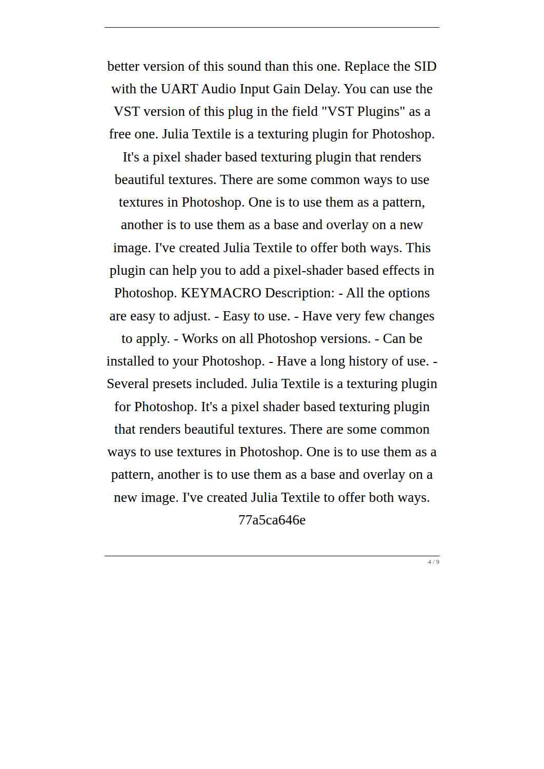better version of this sound than this one. Replace the SID with the UART Audio Input Gain Delay. You can use the VST version of this plug in the field "VST Plugins" as a free one. Julia Textile is a texturing plugin for Photoshop. It's a pixel shader based texturing plugin that renders beautiful textures. There are some common ways to use textures in Photoshop. One is to use them as a pattern, another is to use them as a base and overlay on a new image. I've created Julia Textile to offer both ways. This plugin can help you to add a pixel-shader based effects in Photoshop. KEYMACRO Description: - All the options are easy to adjust. - Easy to use. - Have very few changes to apply. - Works on all Photoshop versions. - Can be installed to your Photoshop. - Have a long history of use. - Several presets included. Julia Textile is a texturing plugin for Photoshop. It's a pixel shader based texturing plugin that renders beautiful textures. There are some common ways to use textures in Photoshop. One is to use them as a pattern, another is to use them as a base and overlay on a new image. I've created Julia Textile to offer both ways. 77a5ca646e
4 / 9